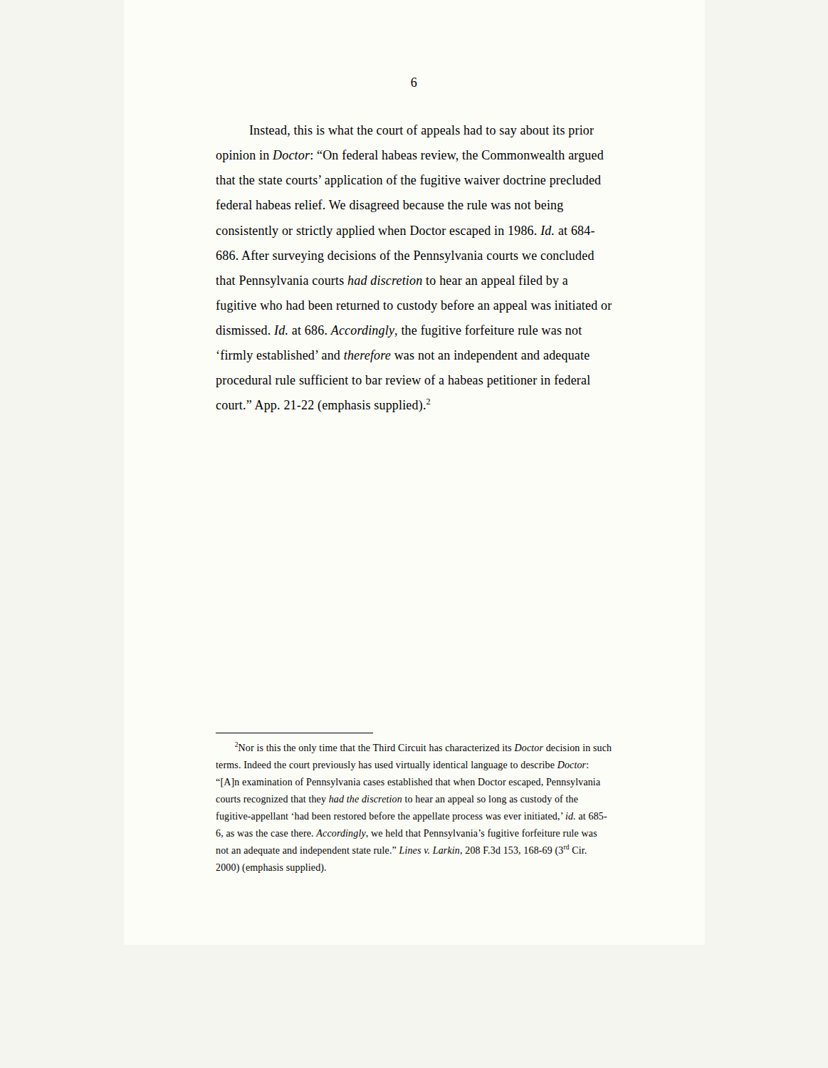6
Instead, this is what the court of appeals had to say about its prior opinion in Doctor: “On federal habeas review, the Commonwealth argued that the state courts’ application of the fugitive waiver doctrine precluded federal habeas relief. We disagreed because the rule was not being consistently or strictly applied when Doctor escaped in 1986. Id. at 684-686. After surveying decisions of the Pennsylvania courts we concluded that Pennsylvania courts had discretion to hear an appeal filed by a fugitive who had been returned to custody before an appeal was initiated or dismissed. Id. at 686. Accordingly, the fugitive forfeiture rule was not ‘firmly established’ and therefore was not an independent and adequate procedural rule sufficient to bar review of a habeas petitioner in federal court.” App. 21-22 (emphasis supplied).2
2Nor is this the only time that the Third Circuit has characterized its Doctor decision in such terms. Indeed the court previously has used virtually identical language to describe Doctor: “[A]n examination of Pennsylvania cases established that when Doctor escaped, Pennsylvania courts recognized that they had the discretion to hear an appeal so long as custody of the fugitive-appellant ‘had been restored before the appellate process was ever initiated,’ id. at 685-6, as was the case there. Accordingly, we held that Pennsylvania’s fugitive forfeiture rule was not an adequate and independent state rule.” Lines v. Larkin, 208 F.3d 153, 168-69 (3rd Cir. 2000) (emphasis supplied).